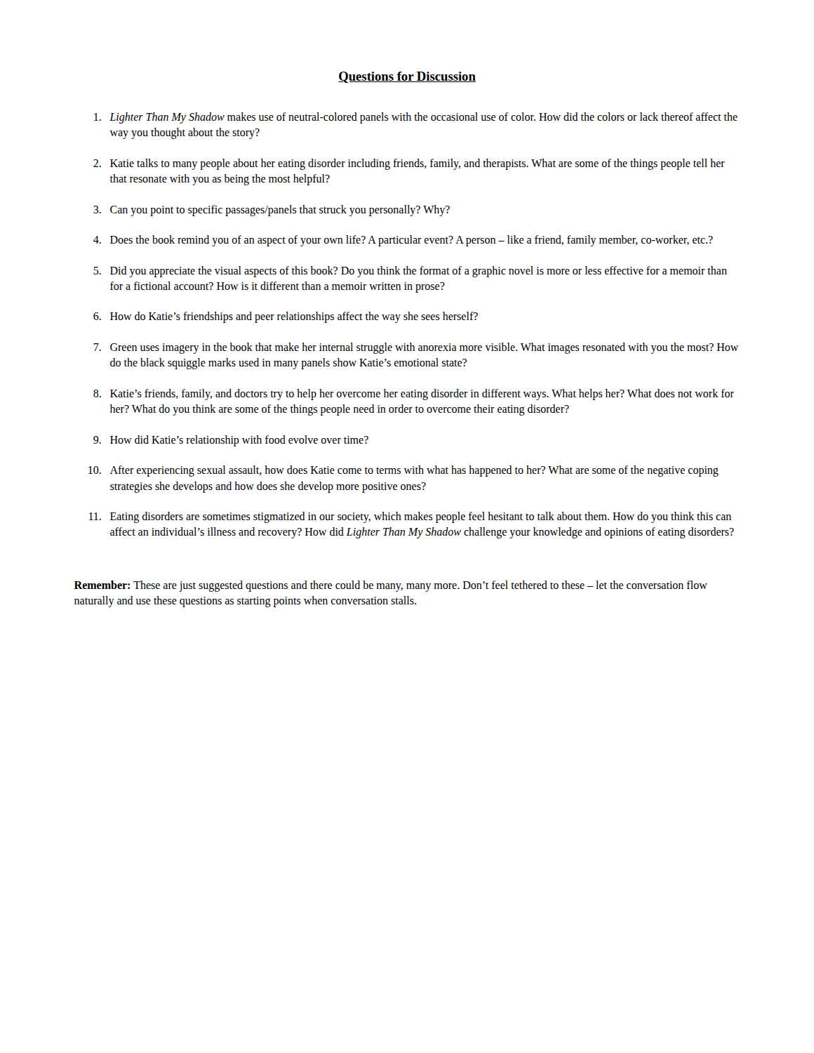Questions for Discussion
Lighter Than My Shadow makes use of neutral-colored panels with the occasional use of color. How did the colors or lack thereof affect the way you thought about the story?
Katie talks to many people about her eating disorder including friends, family, and therapists. What are some of the things people tell her that resonate with you as being the most helpful?
Can you point to specific passages/panels that struck you personally? Why?
Does the book remind you of an aspect of your own life? A particular event? A person – like a friend, family member, co-worker, etc.?
Did you appreciate the visual aspects of this book? Do you think the format of a graphic novel is more or less effective for a memoir than for a fictional account? How is it different than a memoir written in prose?
How do Katie’s friendships and peer relationships affect the way she sees herself?
Green uses imagery in the book that make her internal struggle with anorexia more visible. What images resonated with you the most? How do the black squiggle marks used in many panels show Katie’s emotional state?
Katie’s friends, family, and doctors try to help her overcome her eating disorder in different ways. What helps her? What does not work for her? What do you think are some of the things people need in order to overcome their eating disorder?
How did Katie’s relationship with food evolve over time?
After experiencing sexual assault, how does Katie come to terms with what has happened to her? What are some of the negative coping strategies she develops and how does she develop more positive ones?
Eating disorders are sometimes stigmatized in our society, which makes people feel hesitant to talk about them. How do you think this can affect an individual’s illness and recovery? How did Lighter Than My Shadow challenge your knowledge and opinions of eating disorders?
Remember: These are just suggested questions and there could be many, many more. Don’t feel tethered to these – let the conversation flow naturally and use these questions as starting points when conversation stalls.